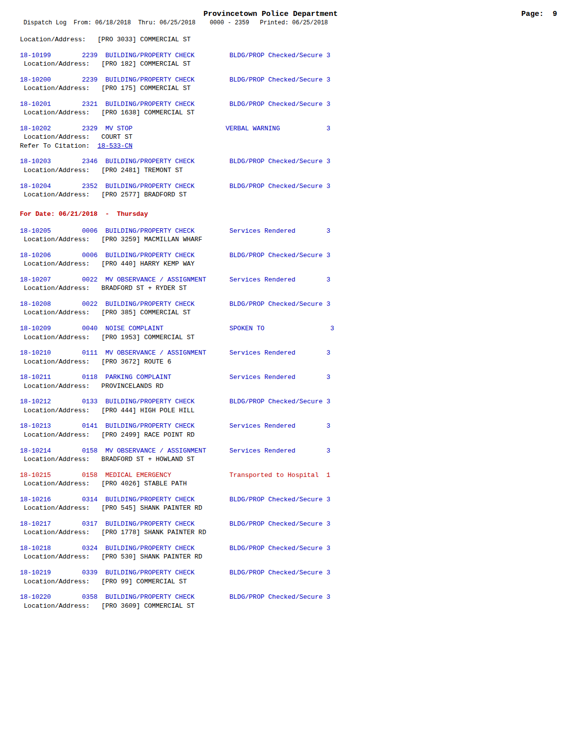Page: 9
Provincetown Police Department
Dispatch Log From: 06/18/2018 Thru: 06/25/2018 0000 - 2359 Printed: 06/25/2018
Location/Address: [PRO 3033] COMMERCIAL ST
18-10199 2239 BUILDING/PROPERTY CHECK BLDG/PROP Checked/Secure 3 Location/Address: [PRO 182] COMMERCIAL ST
18-10200 2239 BUILDING/PROPERTY CHECK BLDG/PROP Checked/Secure 3 Location/Address: [PRO 175] COMMERCIAL ST
18-10201 2321 BUILDING/PROPERTY CHECK BLDG/PROP Checked/Secure 3 Location/Address: [PRO 1638] COMMERCIAL ST
18-10202 2329 MV STOP VERBAL WARNING 3 Location/Address: COURT ST Refer To Citation: 18-533-CN
18-10203 2346 BUILDING/PROPERTY CHECK BLDG/PROP Checked/Secure 3 Location/Address: [PRO 2481] TREMONT ST
18-10204 2352 BUILDING/PROPERTY CHECK BLDG/PROP Checked/Secure 3 Location/Address: [PRO 2577] BRADFORD ST
For Date: 06/21/2018 - Thursday
18-10205 0006 BUILDING/PROPERTY CHECK Services Rendered 3 Location/Address: [PRO 3259] MACMILLAN WHARF
18-10206 0006 BUILDING/PROPERTY CHECK BLDG/PROP Checked/Secure 3 Location/Address: [PRO 440] HARRY KEMP WAY
18-10207 0022 MV OBSERVANCE / ASSIGNMENT Services Rendered 3 Location/Address: BRADFORD ST + RYDER ST
18-10208 0022 BUILDING/PROPERTY CHECK BLDG/PROP Checked/Secure 3 Location/Address: [PRO 385] COMMERCIAL ST
18-10209 0040 NOISE COMPLAINT SPOKEN TO 3 Location/Address: [PRO 1953] COMMERCIAL ST
18-10210 0111 MV OBSERVANCE / ASSIGNMENT Services Rendered 3 Location/Address: [PRO 3672] ROUTE 6
18-10211 0118 PARKING COMPLAINT Services Rendered 3 Location/Address: PROVINCELANDS RD
18-10212 0133 BUILDING/PROPERTY CHECK BLDG/PROP Checked/Secure 3 Location/Address: [PRO 444] HIGH POLE HILL
18-10213 0141 BUILDING/PROPERTY CHECK Services Rendered 3 Location/Address: [PRO 2499] RACE POINT RD
18-10214 0158 MV OBSERVANCE / ASSIGNMENT Services Rendered 3 Location/Address: BRADFORD ST + HOWLAND ST
18-10215 0158 MEDICAL EMERGENCY Transported to Hospital 1 Location/Address: [PRO 4026] STABLE PATH
18-10216 0314 BUILDING/PROPERTY CHECK BLDG/PROP Checked/Secure 3 Location/Address: [PRO 545] SHANK PAINTER RD
18-10217 0317 BUILDING/PROPERTY CHECK BLDG/PROP Checked/Secure 3 Location/Address: [PRO 1778] SHANK PAINTER RD
18-10218 0324 BUILDING/PROPERTY CHECK BLDG/PROP Checked/Secure 3 Location/Address: [PRO 530] SHANK PAINTER RD
18-10219 0339 BUILDING/PROPERTY CHECK BLDG/PROP Checked/Secure 3 Location/Address: [PRO 99] COMMERCIAL ST
18-10220 0358 BUILDING/PROPERTY CHECK BLDG/PROP Checked/Secure 3 Location/Address: [PRO 3609] COMMERCIAL ST